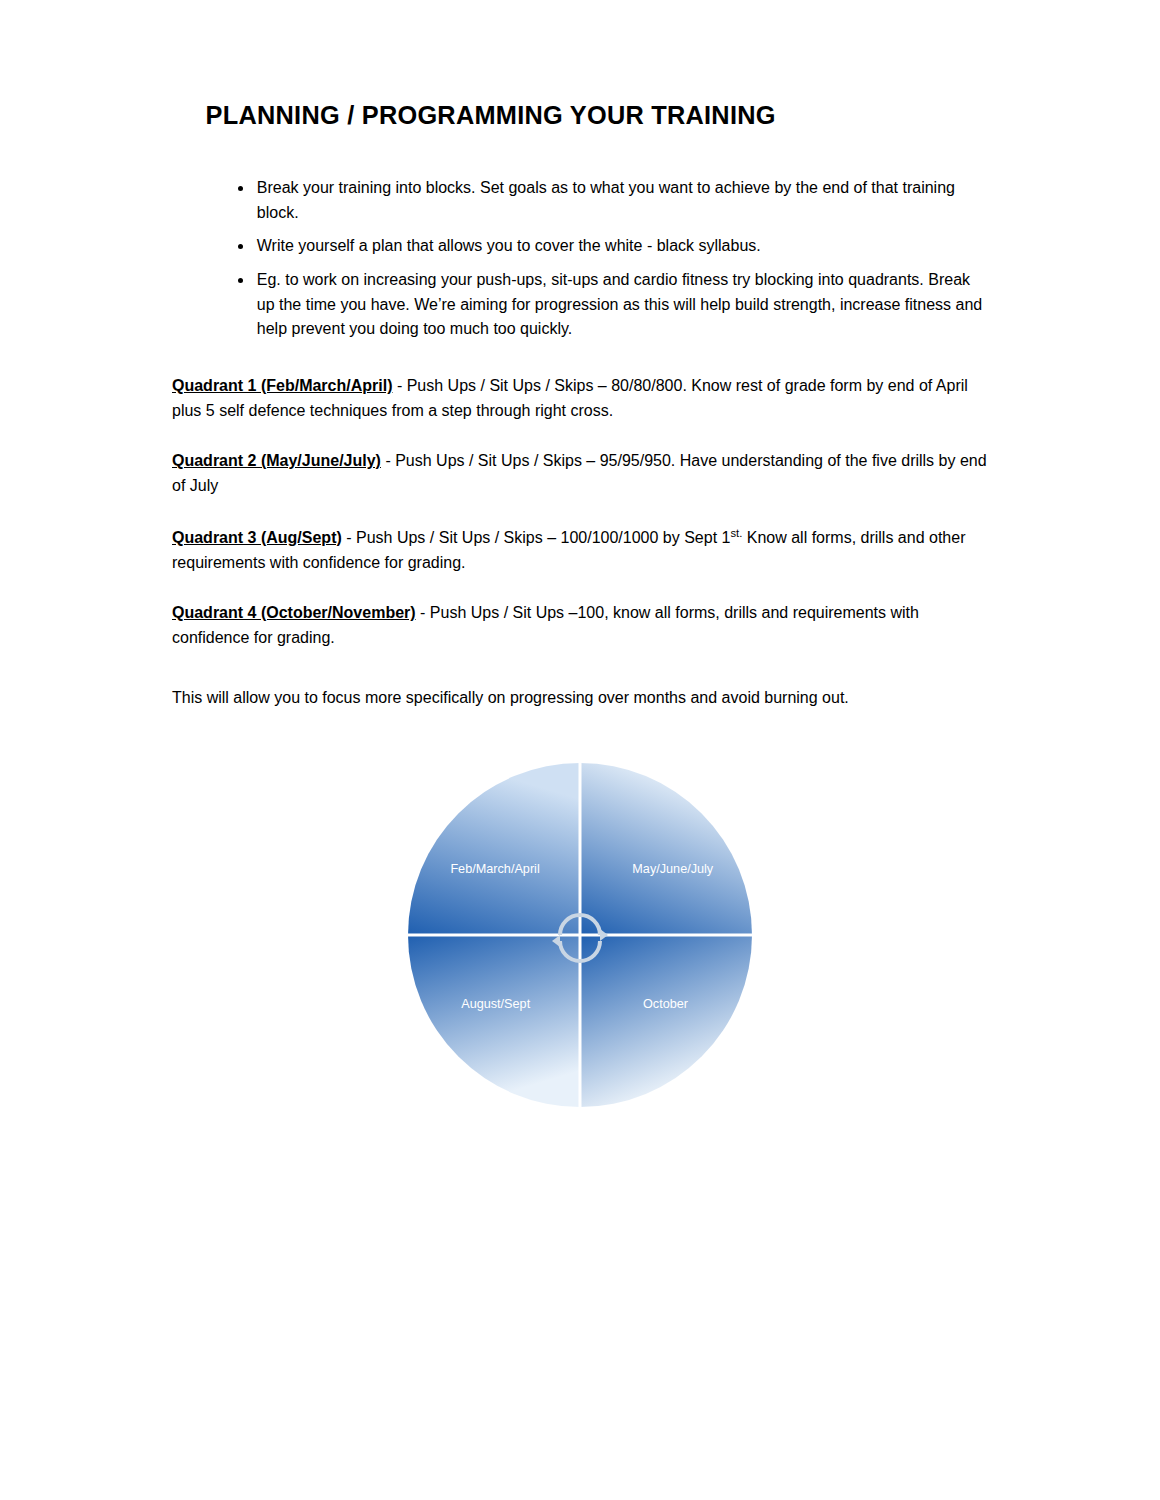PLANNING / PROGRAMMING YOUR TRAINING
Break your training into blocks. Set goals as to what you want to achieve by the end of that training block.
Write yourself a plan that allows you to cover the white - black syllabus.
Eg. to work on increasing your push-ups, sit-ups and cardio fitness try blocking into quadrants. Break up the time you have. We’re aiming for progression as this will help build strength, increase fitness and help prevent you doing too much too quickly.
Quadrant 1 (Feb/March/April) - Push Ups / Sit Ups / Skips – 80/80/800. Know rest of grade form by end of April plus 5 self defence techniques from a step through right cross.
Quadrant 2 (May/June/July) - Push Ups / Sit Ups / Skips – 95/95/950. Have understanding of the five drills by end of July
Quadrant 3 (Aug/Sept) - Push Ups / Sit Ups / Skips – 100/100/1000 by Sept 1st. Know all forms, drills and other requirements with confidence for grading.
Quadrant 4 (October/November) - Push Ups / Sit Ups –100, know all forms, drills and requirements with confidence for grading.
This will allow you to focus more specifically on progressing over months and avoid burning out.
Feb/March/April May/June/July August/Sept October